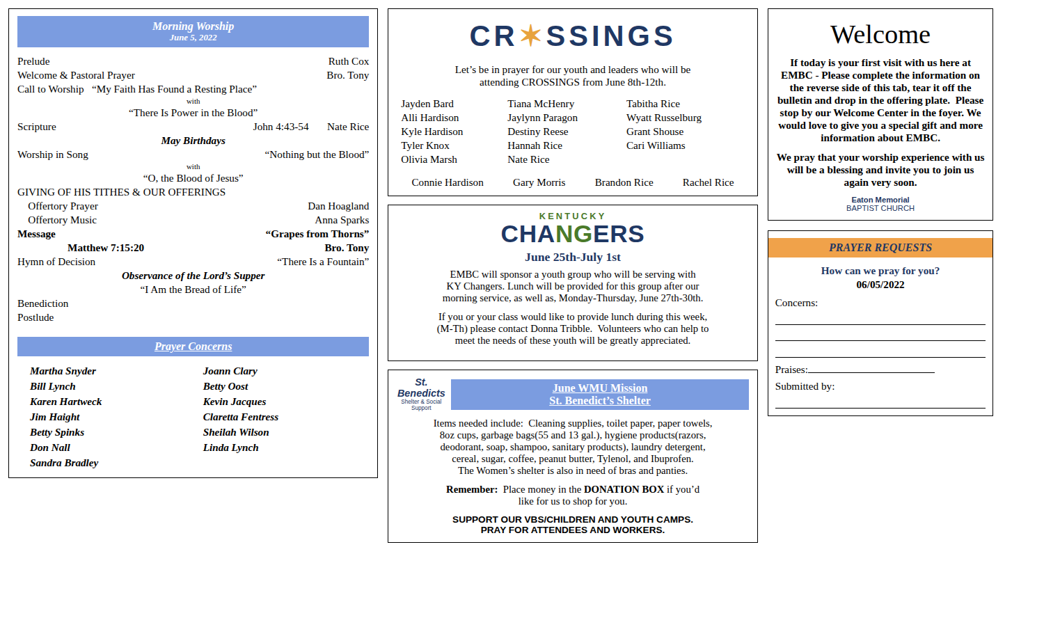Morning Worship June 5, 2022
| Prelude | Ruth Cox |
| Welcome & Pastoral Prayer | Bro. Tony |
| Call to Worship “My Faith Has Found a Resting Place” |
| with |
| “There Is Power in the Blood” |
| Scripture | John 4:43-54 Nate Rice |
| May Birthdays |
| Worship in Song | “Nothing but the Blood” |
| with |
| “O, the Blood of Jesus” |
| GIVING OF HIS TITHES & OUR OFFERINGS |
| Offertory Prayer | Dan Hoagland |
| Offertory Music | Anna Sparks |
| Message | “Grapes from Thorns” |
| Matthew 7:15:20 | Bro. Tony |
| Hymn of Decision | “There Is a Fountain” |
| Observance of the Lord’s Supper |
| “I Am the Bread of Life” |
| Benediction |
| Postlude |
Prayer Concerns
Martha Snyder
Bill Lynch
Karen Hartweck
Jim Haight
Betty Spinks
Don Nall
Sandra Bradley
Joann Clary
Betty Oost
Kevin Jacques
Claretta Fentress
Sheilah Wilson
Linda Lynch
CR✶SSINGS
Let’s be in prayer for our youth and leaders who will be
attending CROSSINGS from June 8th-12th.
| Jayden Bard | Tiana McHenry | Tabitha Rice |
| Alli Hardison | Jaylynn Paragon | Wyatt Russelburg |
| Kyle Hardison | Destiny Reese | Grant Shouse |
| Tyler Knox | Hannah Rice | Cari Williams |
| Olivia Marsh | Nate Rice | |
Connie Hardison Gary Morris Brandon Rice Rachel Rice
KENTUCKY
CHANGERS
June 25th-July 1st
EMBC will sponsor a youth group who will be serving with
KY Changers. Lunch will be provided for this group after our
morning service, as well as, Monday-Thursday, June 27th-30th.
If you or your class would like to provide lunch during this week,
(M-Th) please contact Donna Tribble. Volunteers who can help to
meet the needs of these youth will be greatly appreciated.
St.
Benedicts Shelter & Social Support
June WMU Mission
St. Benedict’s Shelter
Items needed include: Cleaning supplies, toilet paper, paper towels,
8oz cups, garbage bags(55 and 13 gal.), hygiene products(razors,
deodorant, soap, shampoo, sanitary products), laundry detergent,
cereal, sugar, coffee, peanut butter, Tylenol, and Ibuprofen.
The Women’s shelter is also in need of bras and panties.
Remember: Place money in the DONATION BOX if you’d
like for us to shop for you.
SUPPORT OUR VBS/CHILDREN AND YOUTH CAMPS.
PRAY FOR ATTENDEES AND WORKERS.
Welcome
If today is your first visit with us here at EMBC - Please complete the information on the reverse side of this tab, tear it off the bulletin and drop in the offering plate. Please stop by our Welcome Center in the foyer. We would love to give you a special gift and more information about EMBC.
We pray that your worship experience with us will be a blessing and invite you to join us again very soon.
Eaton Memorial BAPTIST CHURCH
PRAYER REQUESTS
How can we pray for you?
06/05/2022
Concerns:
Praises:
Submitted by: